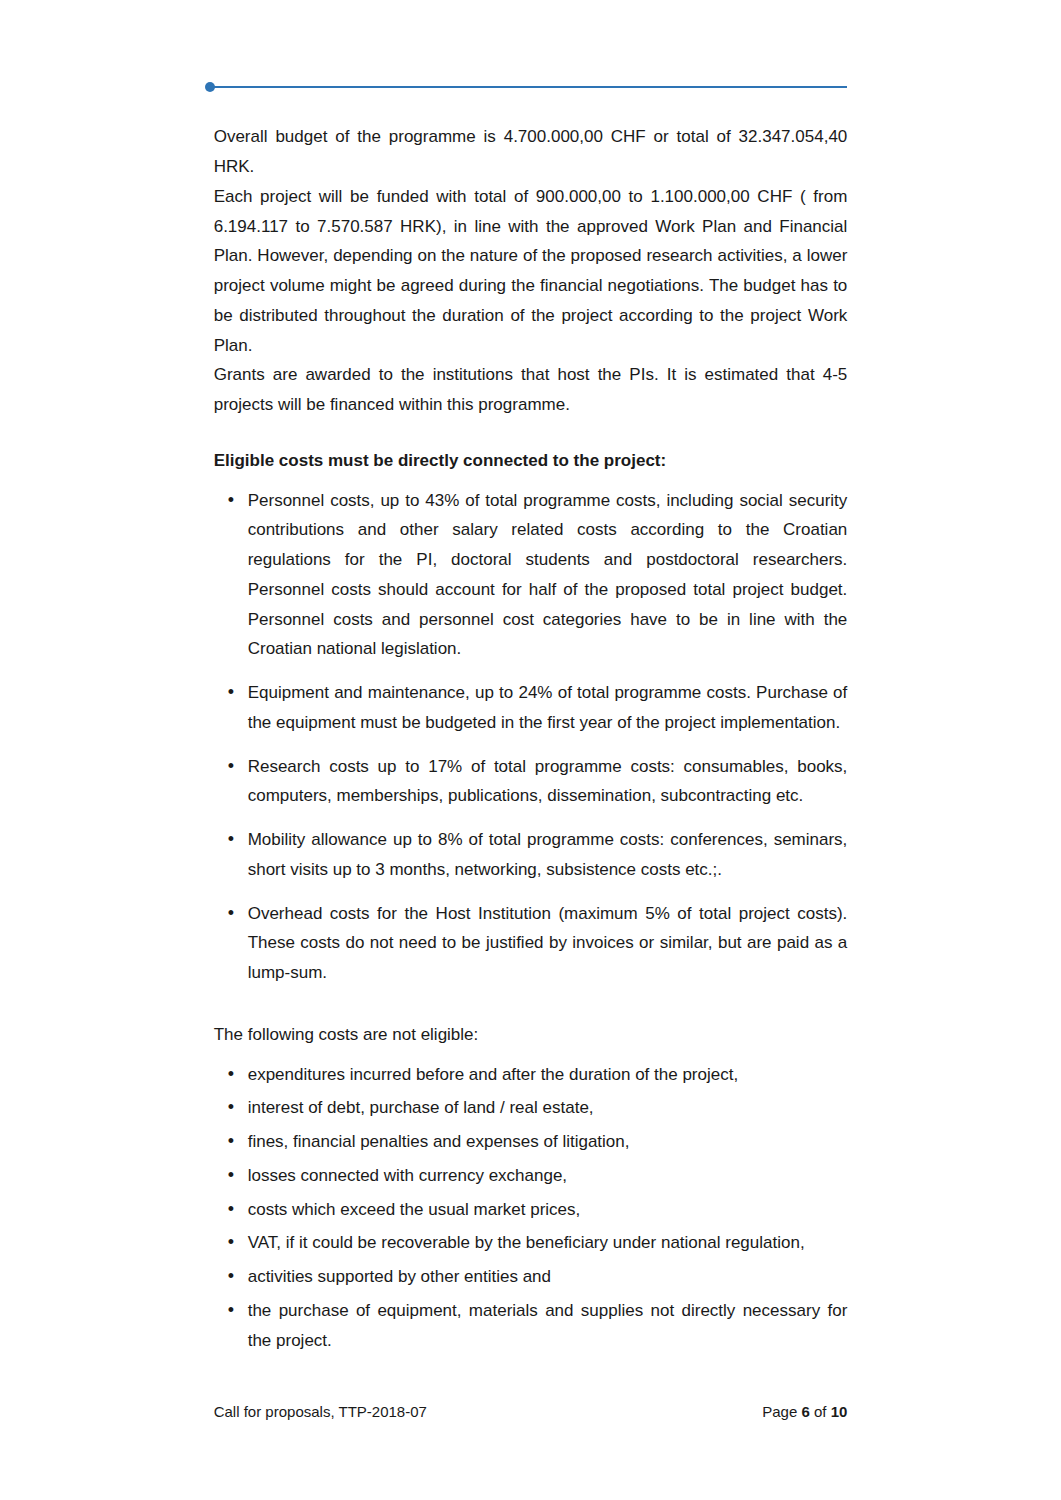Overall budget of the programme is 4.700.000,00 CHF or total of 32.347.054,40 HRK.
Each project will be funded with total of 900.000,00 to 1.100.000,00 CHF ( from 6.194.117 to 7.570.587 HRK), in line with the approved Work Plan and Financial Plan. However, depending on the nature of the proposed research activities, a lower project volume might be agreed during the financial negotiations. The budget has to be distributed throughout the duration of the project according to the project Work Plan.
Grants are awarded to the institutions that host the PIs. It is estimated that 4-5 projects will be financed within this programme.
Eligible costs must be directly connected to the project:
Personnel costs, up to 43% of total programme costs, including social security contributions and other salary related costs according to the Croatian regulations for the PI, doctoral students and postdoctoral researchers. Personnel costs should account for half of the proposed total project budget. Personnel costs and personnel cost categories have to be in line with the Croatian national legislation.
Equipment and maintenance, up to 24% of total programme costs. Purchase of the equipment must be budgeted in the first year of the project implementation.
Research costs up to 17% of total programme costs: consumables, books, computers, memberships, publications, dissemination, subcontracting etc.
Mobility allowance up to 8% of total programme costs: conferences, seminars, short visits up to 3 months, networking, subsistence costs etc.;.
Overhead costs for the Host Institution (maximum 5% of total project costs). These costs do not need to be justified by invoices or similar, but are paid as a lump-sum.
The following costs are not eligible:
expenditures incurred before and after the duration of the project,
interest of debt, purchase of land / real estate,
fines, financial penalties and expenses of litigation,
losses connected with currency exchange,
costs which exceed the usual market prices,
VAT, if it could be recoverable by the beneficiary under national regulation,
activities supported by other entities and
the purchase of equipment, materials and supplies not directly necessary for the project.
Call for proposals, TTP-2018-07
Page 6 of 10